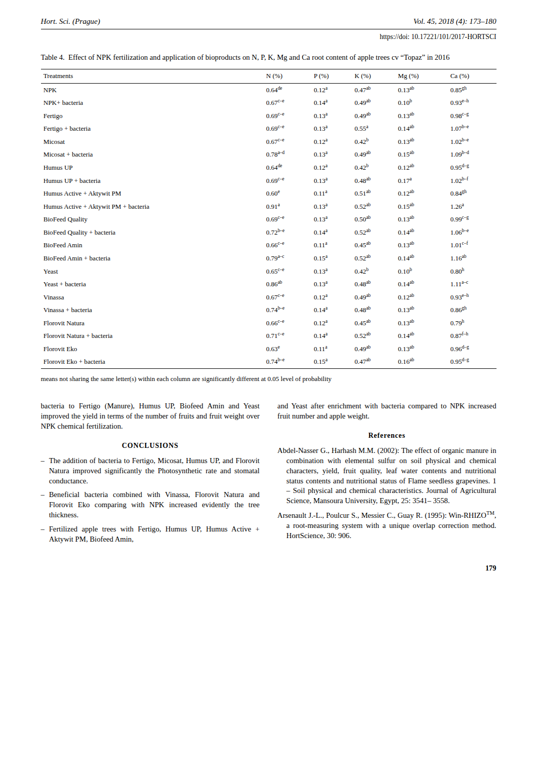Hort. Sci. (Prague)
Vol. 45, 2018 (4): 173–180
https://doi: 10.17221/101/2017-HORTSCI
Table 4. Effect of NPK fertilization and application of bioproducts on N, P, K, Mg and Ca root content of apple trees cv “Topaz” in 2016
| Treatments | N (%) | P (%) | K (%) | Mg (%) | Ca (%) |
| --- | --- | --- | --- | --- | --- |
| NPK | 0.64 de | 0.12 a | 0.47 ab | 0.13 ab | 0.85 gh |
| NPK+ bacteria | 0.67 c–e | 0.14 a | 0.49 ab | 0.10 b | 0.93 e–h |
| Fertigo | 0.69 c–e | 0.13 a | 0.49 ab | 0.13 ab | 0.98 c–g |
| Fertigo + bacteria | 0.69 c–e | 0.13 a | 0.55 a | 0.14 ab | 1.07 b–e |
| Micosat | 0.67 c–e | 0.12 a | 0.42 b | 0.13 ab | 1.02 b–e |
| Micosat + bacteria | 0.78 a–d | 0.13 a | 0.49 ab | 0.15 ab | 1.09 b–d |
| Humus UP | 0.64 de | 0.12 a | 0.42 b | 0.12 ab | 0.95 d–g |
| Humus UP + bacteria | 0.69 c–e | 0.13 a | 0.48 ab | 0.17 a | 1.02 b–f |
| Humus Active + Aktywit PM | 0.60 e | 0.11 a | 0.51 ab | 0.12 ab | 0.84 gh |
| Humus Active + Aktywit PM + bacteria | 0.91 a | 0.13 a | 0.52 ab | 0.15 ab | 1.26 a |
| BioFeed Quality | 0.69 c–e | 0.13 a | 0.50 ab | 0.13 ab | 0.99 c–g |
| BioFeed Quality + bacteria | 0.72 b–e | 0.14 a | 0.52 ab | 0.14 ab | 1.06 b–e |
| BioFeed Amin | 0.66 c–e | 0.11 a | 0.45 ab | 0.13 ab | 1.01 c–f |
| BioFeed Amin + bacteria | 0.79 a–c | 0.15 a | 0.52 ab | 0.14 ab | 1.16 ab |
| Yeast | 0.65 c–e | 0.13 a | 0.42 b | 0.10 b | 0.80 h |
| Yeast + bacteria | 0.86 ab | 0.13 a | 0.48 ab | 0.14 ab | 1.11 a–c |
| Vinassa | 0.67 c–e | 0.12 a | 0.49 ab | 0.12 ab | 0.93 e–h |
| Vinassa + bacteria | 0.74 b–e | 0.14 a | 0.48 ab | 0.13 ab | 0.86 gh |
| Florovit Natura | 0.66 c–e | 0.12 a | 0.45 ab | 0.13 ab | 0.79 h |
| Florovit Natura + bacteria | 0.71 c–e | 0.14 a | 0.52 ab | 0.14 ab | 0.87 f–h |
| Florovit Eko | 0.63 e | 0.11 a | 0.49 ab | 0.13 ab | 0.96 d–g |
| Florovit Eko + bacteria | 0.74 b–e | 0.15 a | 0.47 ab | 0.16 ab | 0.95 d–g |
means not sharing the same letter(s) within each column are significantly different at 0.05 level of probability
bacteria to Fertigo (Manure), Humus UP, Biofeed Amin and Yeast improved the yield in terms of the number of fruits and fruit weight over NPK chemical fertilization.
CONCLUSIONS
The addition of bacteria to Fertigo, Micosat, Humus UP, and Florovit Natura improved significantly the Photosynthetic rate and stomatal conductance.
Beneficial bacteria combined with Vinassa, Florovit Natura and Florovit Eko comparing with NPK increased evidently the tree thickness.
Fertilized apple trees with Fertigo, Humus UP, Humus Active + Aktywit PM, Biofeed Amin,
and Yeast after enrichment with bacteria compared to NPK increased fruit number and apple weight.
References
Abdel-Nasser G., Harhash M.M. (2002): The effect of organic manure in combination with elemental sulfur on soil physical and chemical characters, yield, fruit quality, leaf water contents and nutritional status contents and nutritional status of Flame seedless grapevines. 1 – Soil physical and chemical characteristics. Journal of Agricultural Science, Mansoura University, Egypt, 25: 3541– 3558.
Arsenault J.-L., Poulcur S., Messier C., Guay R. (1995): Win-RHIZOTM, a root-measuring system with a unique overlap correction method. HortScience, 30: 906.
179